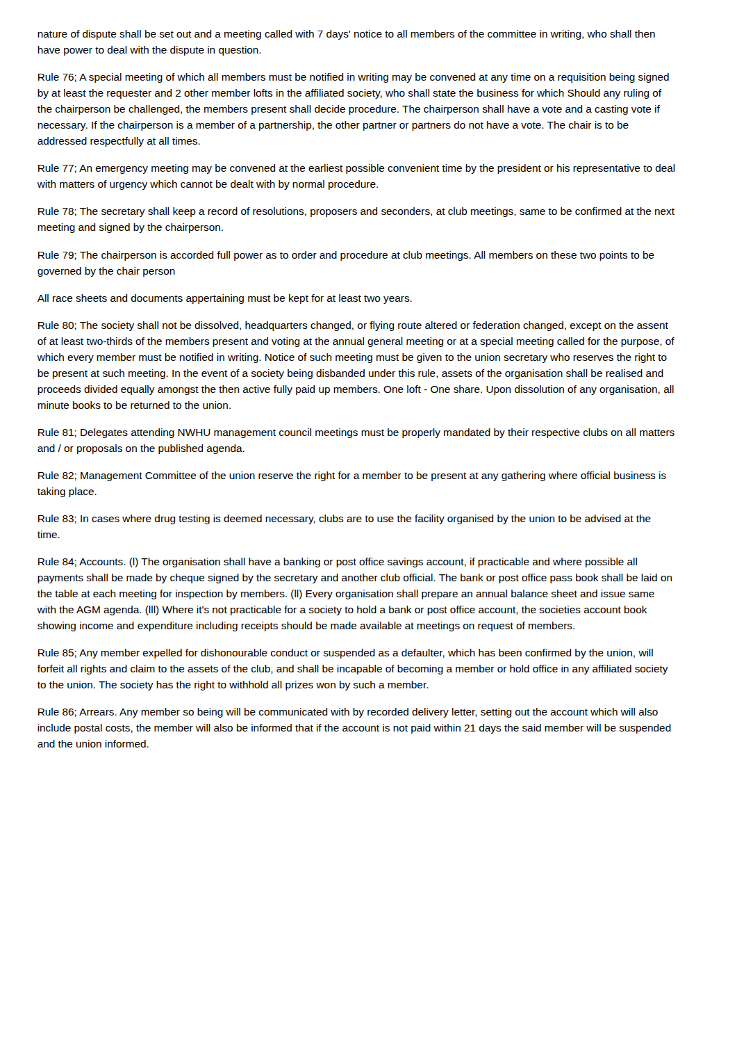nature of dispute shall be set out and a meeting called with 7 days' notice to all members of the committee in writing, who shall then have power to deal with the dispute in question.
Rule 76; A special meeting of which all members must be notified in writing may be convened at any time on a requisition being signed by at least the requester and 2 other member lofts in the affiliated society, who shall state the business for which Should any ruling of the chairperson be challenged, the members present shall decide procedure. The chairperson shall have a vote and a casting vote if necessary. If the chairperson is a member of a partnership, the other partner or partners do not have a vote. The chair is to be addressed respectfully at all times.
Rule 77; An emergency meeting may be convened at the earliest possible convenient time by the president or his representative to deal with matters of urgency which cannot be dealt with by normal procedure.
Rule 78; The secretary shall keep a record of resolutions, proposers and seconders, at club meetings, same to be confirmed at the next meeting and signed by the chairperson.
Rule 79; The chairperson is accorded full power as to order and procedure at club meetings. All members on these two points to be governed by the chair person
All race sheets and documents appertaining must be kept for at least two years.
Rule 80; The society shall not be dissolved, headquarters changed, or flying route altered or federation changed, except on the assent of at least two-thirds of the members present and voting at the annual general meeting or at a special meeting called for the purpose, of which every member must be notified in writing. Notice of such meeting must be given to the union secretary who reserves the right to be present at such meeting. In the event of a society being disbanded under this rule, assets of the organisation shall be realised and proceeds divided equally amongst the then active fully paid up members. One loft - One share. Upon dissolution of any organisation, all minute books to be returned to the union.
Rule 81; Delegates attending NWHU management council meetings must be properly mandated by their respective clubs on all matters and / or proposals on the published agenda.
Rule 82; Management Committee of the union reserve the right for a member to be present at any gathering where official business is taking place.
Rule 83; In cases where drug testing is deemed necessary, clubs are to use the facility organised by the union to be advised at the time.
Rule 84; Accounts. (l) The organisation shall have a banking or post office savings account, if practicable and where possible all payments shall be made by cheque signed by the secretary and another club official. The bank or post office pass book shall be laid on the table at each meeting for inspection by members. (ll) Every organisation shall prepare an annual balance sheet and issue same with the AGM agenda. (lll) Where it's not practicable for a society to hold a bank or post office account, the societies account book showing income and expenditure including receipts should be made available at meetings on request of members.
Rule 85; Any member expelled for dishonourable conduct or suspended as a defaulter, which has been confirmed by the union, will forfeit all rights and claim to the assets of the club, and shall be incapable of becoming a member or hold office in any affiliated society to the union. The society has the right to withhold all prizes won by such a member.
Rule 86; Arrears. Any member so being will be communicated with by recorded delivery letter, setting out the account which will also include postal costs, the member will also be informed that if the account is not paid within 21 days the said member will be suspended and the union informed.